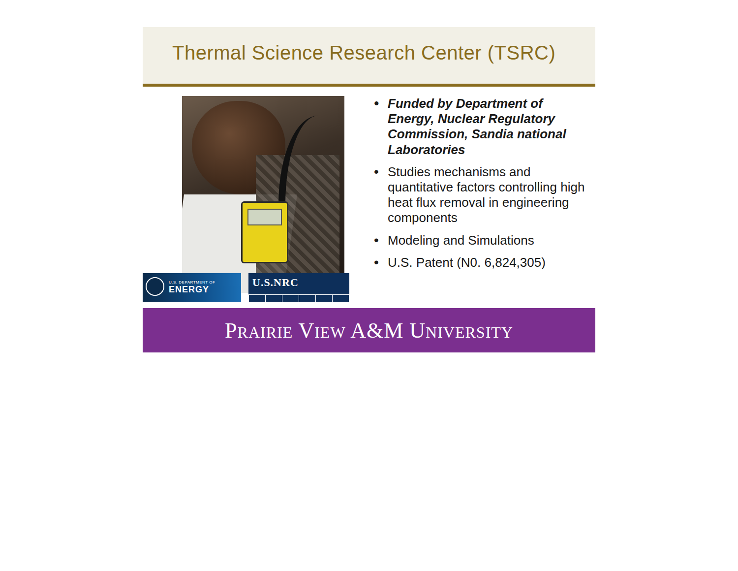Thermal Science Research Center (TSRC)
Funded by Department of Energy, Nuclear Regulatory Commission, Sandia national Laboratories
Studies mechanisms and quantitative factors controlling high heat flux removal in engineering components
Modeling and Simulations
U.S. Patent (N0. 6,824,305)
U.S. DEPARTMENT OF
ENERGY
U.S.NRC
PRAIRIE VIEW A&M UNIVERSITY